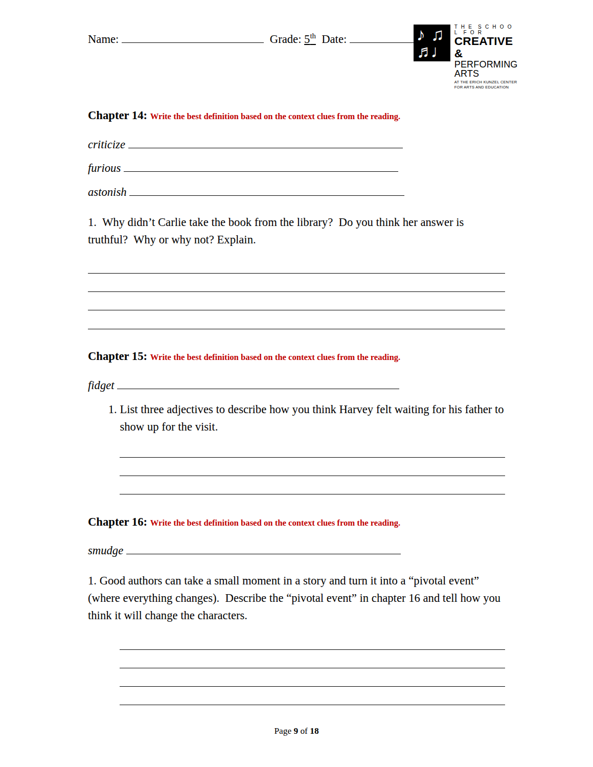Name: Grade: 5th Date:
♪ ♫ ♬ ♩
T H E S C H O O L F O R
CREATIVE &
PERFORMING ARTS
AT THE ERICH KUNZEL CENTER
FOR ARTS AND EDUCATION
Chapter 14:
Write the best definition based on the context clues from the reading.
criticize
furious
astonish
1. Why didn’t Carlie take the book from the library? Do you think her answer is truthful? Why or why not? Explain.
Chapter 15:
Write the best definition based on the context clues from the reading.
fidget
List three adjectives to describe how you think Harvey felt waiting for his father to show up for the visit.
Chapter 16:
Write the best definition based on the context clues from the reading.
smudge
1. Good authors can take a small moment in a story and turn it into a “pivotal event” (where everything changes). Describe the “pivotal event” in chapter 16 and tell how you think it will change the characters.
Page 9 of 18